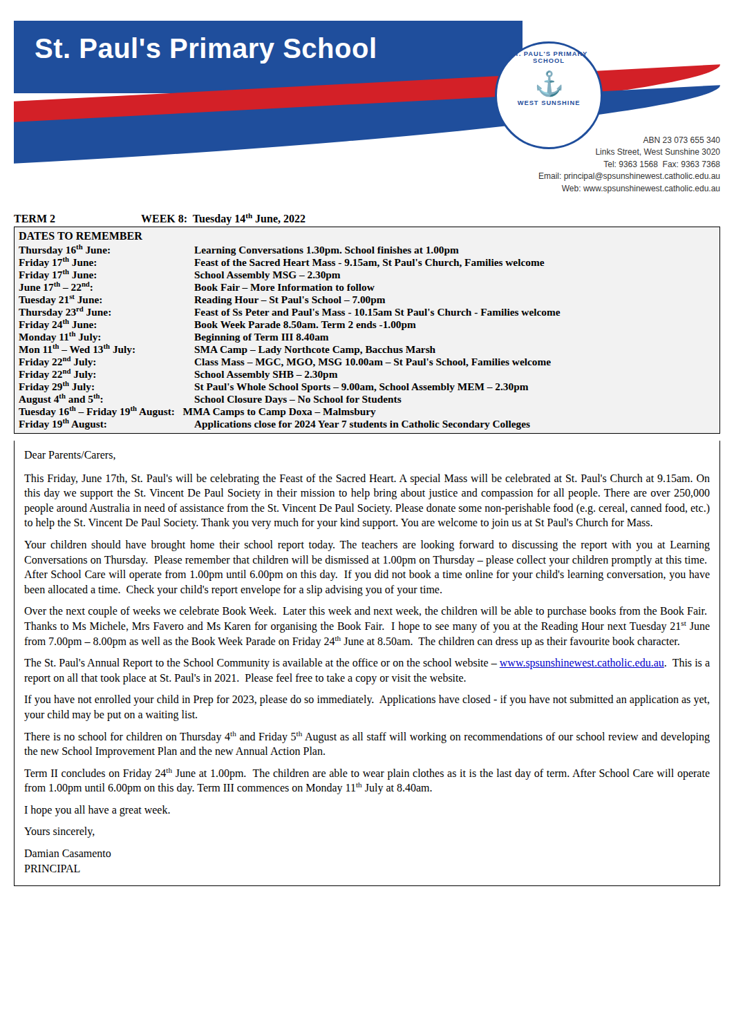St. Paul's Primary School
ST. PAUL'S PRIMARY SCHOOL ⚓ WEST SUNSHINE
ABN 23 073 655 340
Links Street, West Sunshine 3020
Tel: 9363 1568 Fax: 9363 7368
Email: principal@spsunshinewest.catholic.edu.au
Web: www.spsunshinewest.catholic.edu.au
TERM 2 WEEK 8: Tuesday 14th June, 2022
DATES TO REMEMBER
| Thursday 16 th June: | Learning Conversations 1.30pm. School finishes at 1.00pm |
| Friday 17 th June: | Feast of the Sacred Heart Mass - 9.15am, St Paul's Church, Families welcome |
| Friday 17 th June: | School Assembly MSG – 2.30pm |
| June 17 th – 22 nd : | Book Fair – More Information to follow |
| Tuesday 21 st June: | Reading Hour – St Paul's School – 7.00pm |
| Thursday 23 rd June: | Feast of Ss Peter and Paul's Mass - 10.15am St Paul's Church - Families welcome |
| Friday 24 th June: | Book Week Parade 8.50am. Term 2 ends -1.00pm |
| Monday 11 th July: | Beginning of Term III 8.40am |
| Mon 11 th – Wed 13 th July: | SMA Camp – Lady Northcote Camp, Bacchus Marsh |
| Friday 22 nd July: | Class Mass – MGC, MGO, MSG 10.00am – St Paul's School, Families welcome |
| Friday 22 nd July: | School Assembly SHB – 2.30pm |
| Friday 29 th July: | St Paul's Whole School Sports – 9.00am, School Assembly MEM – 2.30pm |
| August 4 th and 5 th : | School Closure Days – No School for Students |
| Tuesday 16 th – Friday 19 th August: MMA Camps to Camp Doxa – Malmsbury |
| Friday 19 th August: | Applications close for 2024 Year 7 students in Catholic Secondary Colleges |
Dear Parents/Carers,
This Friday, June 17th, St. Paul's will be celebrating the Feast of the Sacred Heart. A special Mass will be celebrated at St. Paul's Church at 9.15am. On this day we support the St. Vincent De Paul Society in their mission to help bring about justice and compassion for all people. There are over 250,000 people around Australia in need of assistance from the St. Vincent De Paul Society. Please donate some non-perishable food (e.g. cereal, canned food, etc.) to help the St. Vincent De Paul Society. Thank you very much for your kind support. You are welcome to join us at St Paul's Church for Mass.
Your children should have brought home their school report today. The teachers are looking forward to discussing the report with you at Learning Conversations on Thursday. Please remember that children will be dismissed at 1.00pm on Thursday – please collect your children promptly at this time. After School Care will operate from 1.00pm until 6.00pm on this day. If you did not book a time online for your child's learning conversation, you have been allocated a time. Check your child's report envelope for a slip advising you of your time.
Over the next couple of weeks we celebrate Book Week. Later this week and next week, the children will be able to purchase books from the Book Fair. Thanks to Ms Michele, Mrs Favero and Ms Karen for organising the Book Fair. I hope to see many of you at the Reading Hour next Tuesday 21st June from 7.00pm – 8.00pm as well as the Book Week Parade on Friday 24th June at 8.50am. The children can dress up as their favourite book character.
The St. Paul's Annual Report to the School Community is available at the office or on the school website – www.spsunshinewest.catholic.edu.au. This is a report on all that took place at St. Paul's in 2021. Please feel free to take a copy or visit the website.
If you have not enrolled your child in Prep for 2023, please do so immediately. Applications have closed - if you have not submitted an application as yet, your child may be put on a waiting list.
There is no school for children on Thursday 4th and Friday 5th August as all staff will working on recommendations of our school review and developing the new School Improvement Plan and the new Annual Action Plan.
Term II concludes on Friday 24th June at 1.00pm. The children are able to wear plain clothes as it is the last day of term. After School Care will operate from 1.00pm until 6.00pm on this day. Term III commences on Monday 11th July at 8.40am.
I hope you all have a great week.
Yours sincerely,
Damian Casamento
PRINCIPAL